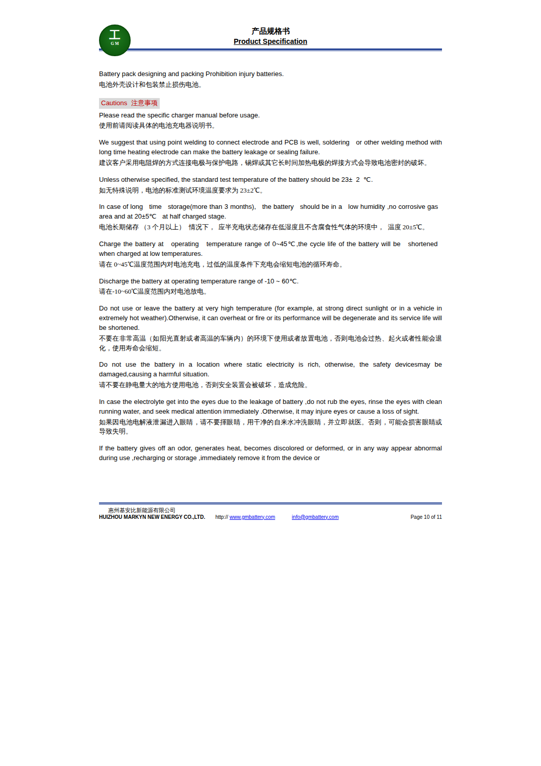工 G M
产品规格书
Product Specification
Battery pack designing and packing Prohibition injury batteries.
电池外壳设计和包装禁止损伤电池。
Cautions 注意事项
Please read the specific charger manual before usage.
使用前请阅读具体的电池充电器说明书。
We suggest that using point welding to connect electrode and PCB is well, soldering or other welding method with long time heating electrode can make the battery leakage or sealing failure.
建议客户采用电阻焊的方式连接电极与保护电路，锡焊或其它长时间加热电极的焊接方式会导致电池密封的破坏。
Unless otherwise specified, the standard test temperature of the battery should be 23± 2 ℃.
如无特殊说明，电池的标准测试环境温度要求为 23±2℃。
In case of long time storage(more than 3 months), the battery should be in a low humidity ,no corrosive gas area and at 20±5℃ at half charged stage.
电池长期储存 （3 个月以上） 情况下， 应半充电状态储存在低湿度且不含腐食性气体的环境中， 温度 20±5℃。
Charge the battery at operating temperature range of 0~45℃,the cycle life of the battery will be shortened when charged at low temperatures.
请在 0~45℃温度范围内对电池充电，过低的温度条件下充电会缩短电池的循环寿命。
Discharge the battery at operating temperature range of -10 ~ 60℃.
请在-10~60℃温度范围内对电池放电。
Do not use or leave the battery at very high temperature (for example, at strong direct sunlight or in a vehicle in extremely hot weather).Otherwise, it can overheat or fire or its performance will be degenerate and its service life will be shortened.
不要在非常高温（如阳光直射或者高温的车辆内）的环境下使用或者放置电池，否则电池会过热、起火或者性能会退化，使用寿命会缩短。
Do not use the battery in a location where static electricity is rich, otherwise, the safety devicesmay be damaged,causing a harmful situation.
请不要在静电量大的地方使用电池，否则安全装置会被破坏，造成危险。
In case the electrolyte get into the eyes due to the leakage of battery ,do not rub the eyes, rinse the eyes with clean running water, and seek medical attention immediately .Otherwise, it may injure eyes or cause a loss of sight.
如果因电池电解液泄漏进入眼睛，请不要揮眼睛，用干净的自来水冲洗眼睛，并立即就医。否则，可能会损害眼睛或导致失明。
If the battery gives off an odor, generates heat, becomes discolored or deformed, or in any way appear abnormal during use ,recharging or storage ,immediately remove it from the device or
惠州基安比新能源有限公司
HUIZHOU MARKYN NEW ENERGY CO.,LTD. http:// www.gmbattery.com info@gmbattery.com Page 10 of 11